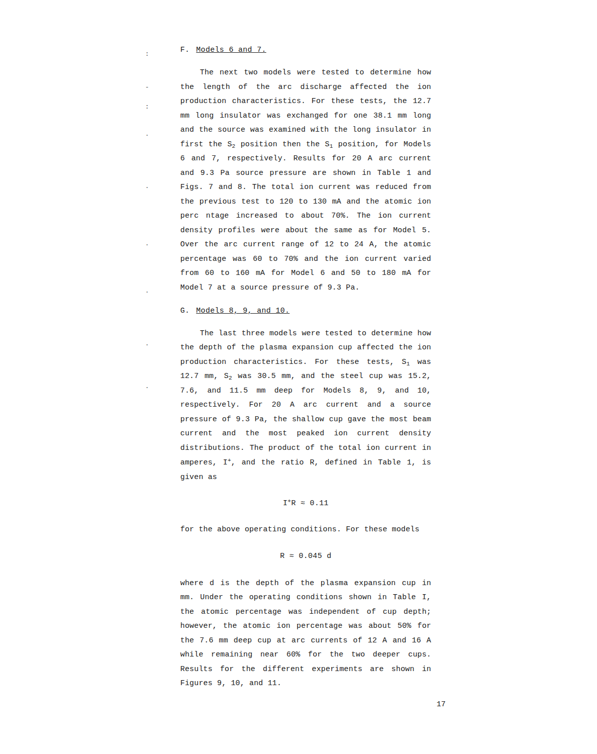: - : . . . . . .
F. Models 6 and 7.
The next two models were tested to determine how the length of the arc discharge affected the ion production characteristics. For these tests, the 12.7 mm long insulator was exchanged for one 38.1 mm long and the source was examined with the long insulator in first the S2 position then the S1 position, for Models 6 and 7, respectively. Results for 20 A arc current and 9.3 Pa source pressure are shown in Table 1 and Figs. 7 and 8. The total ion current was reduced from the previous test to 120 to 130 mA and the atomic ion perc ntage increased to about 70%. The ion current density profiles were about the same as for Model 5. Over the arc current range of 12 to 24 A, the atomic percentage was 60 to 70% and the ion current varied from 60 to 160 mA for Model 6 and 50 to 180 mA for Model 7 at a source pressure of 9.3 Pa.
G. Models 8, 9, and 10.
The last three models were tested to determine how the depth of the plasma expansion cup affected the ion production characteristics. For these tests, S1 was 12.7 mm, S2 was 30.5 mm, and the steel cup was 15.2, 7.6, and 11.5 mm deep for Models 8, 9, and 10, respectively. For 20 A arc current and a source pressure of 9.3 Pa, the shallow cup gave the most beam current and the most peaked ion current density distributions. The product of the total ion current in amperes, I+, and the ratio R, defined in Table 1, is given as
I+R ≈ 0.11
for the above operating conditions. For these models
R ≈ 0.045 d
where d is the depth of the plasma expansion cup in mm. Under the operating conditions shown in Table I, the atomic percentage was independent of cup depth; however, the atomic ion percentage was about 50% for the 7.6 mm deep cup at arc currents of 12 A and 16 A while remaining near 60% for the two deeper cups. Results for the different experiments are shown in Figures 9, 10, and 11.
17